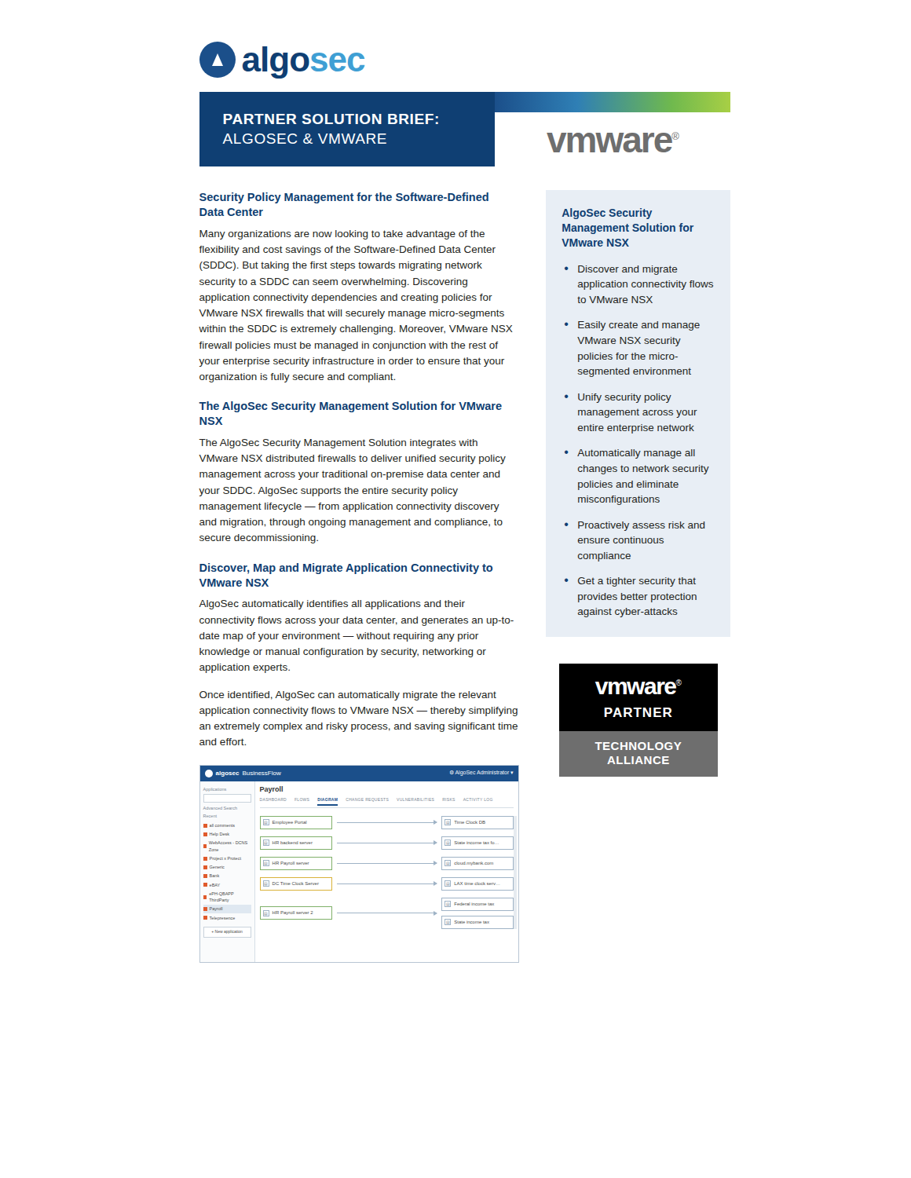algo sec
Partner Solution Brief: AlgoSec & VMware
vmware®
Security Policy Management for the Software-Defined
Data Center
Many organizations are now looking to take advantage of the flexibility and cost savings of the Software-Defined Data Center (SDDC). But taking the first steps towards migrating network security to a SDDC can seem overwhelming. Discovering application connectivity dependencies and creating policies for VMware NSX firewalls that will securely manage micro-segments within the SDDC is extremely challenging. Moreover, VMware NSX firewall policies must be managed in conjunction with the rest of your enterprise security infrastructure in order to ensure that your organization is fully secure and compliant.
The AlgoSec Security Management Solution for VMware NSX
The AlgoSec Security Management Solution integrates with VMware NSX distributed firewalls to deliver unified security policy management across your traditional on-premise data center and your SDDC. AlgoSec supports the entire security policy management lifecycle — from application connectivity discovery and migration, through ongoing management and compliance, to secure decommissioning.
Discover, Map and Migrate Application Connectivity to VMware NSX
AlgoSec automatically identifies all applications and their connectivity flows across your data center, and generates an up-to-date map of your environment — without requiring any prior knowledge or manual configuration by security, networking or application experts.
Once identified, AlgoSec can automatically migrate the relevant application connectivity flows to VMware NSX — thereby simplifying an extremely complex and risky process, and saving significant time and effort.
algosec BusinessFlow
⚙ AlgoSec Administrator ▾
Applications
Advanced Search
Recent
all comments
Help Desk
WebAccess - DCNS Zone
Project x Protect
Generic
Bank
eBAY
ePH-QBAPP ThirdParty
Payroll
Telepresence
+ New application
Payroll
DASHBOARD FLOWS DIAGRAM CHANGE REQUESTS VULNERABILITIES RISKS ACTIVITY LOG
▤Employee Portal
▤Time Clock DB
▤HR backend server
▤State income tax fo…
▤HR Payroll server
▤cloud.mybank.com
▤DC Time Clock Server
▤LAX time clock serv…
▤HR Payroll server 2
▤Federal income tax
▤State income tax
AlgoSec Security Management Solution for VMware NSX
Discover and migrate application connectivity flows to VMware NSX
Easily create and manage VMware NSX security policies for the micro-segmented environment
Unify security policy management across your entire enterprise network
Automatically manage all changes to network security policies and eliminate misconfigurations
Proactively assess risk and ensure continuous compliance
Get a tighter security that provides better protection against cyber-attacks
vmware®
PARTNER
TECHNOLOGY
ALLIANCE